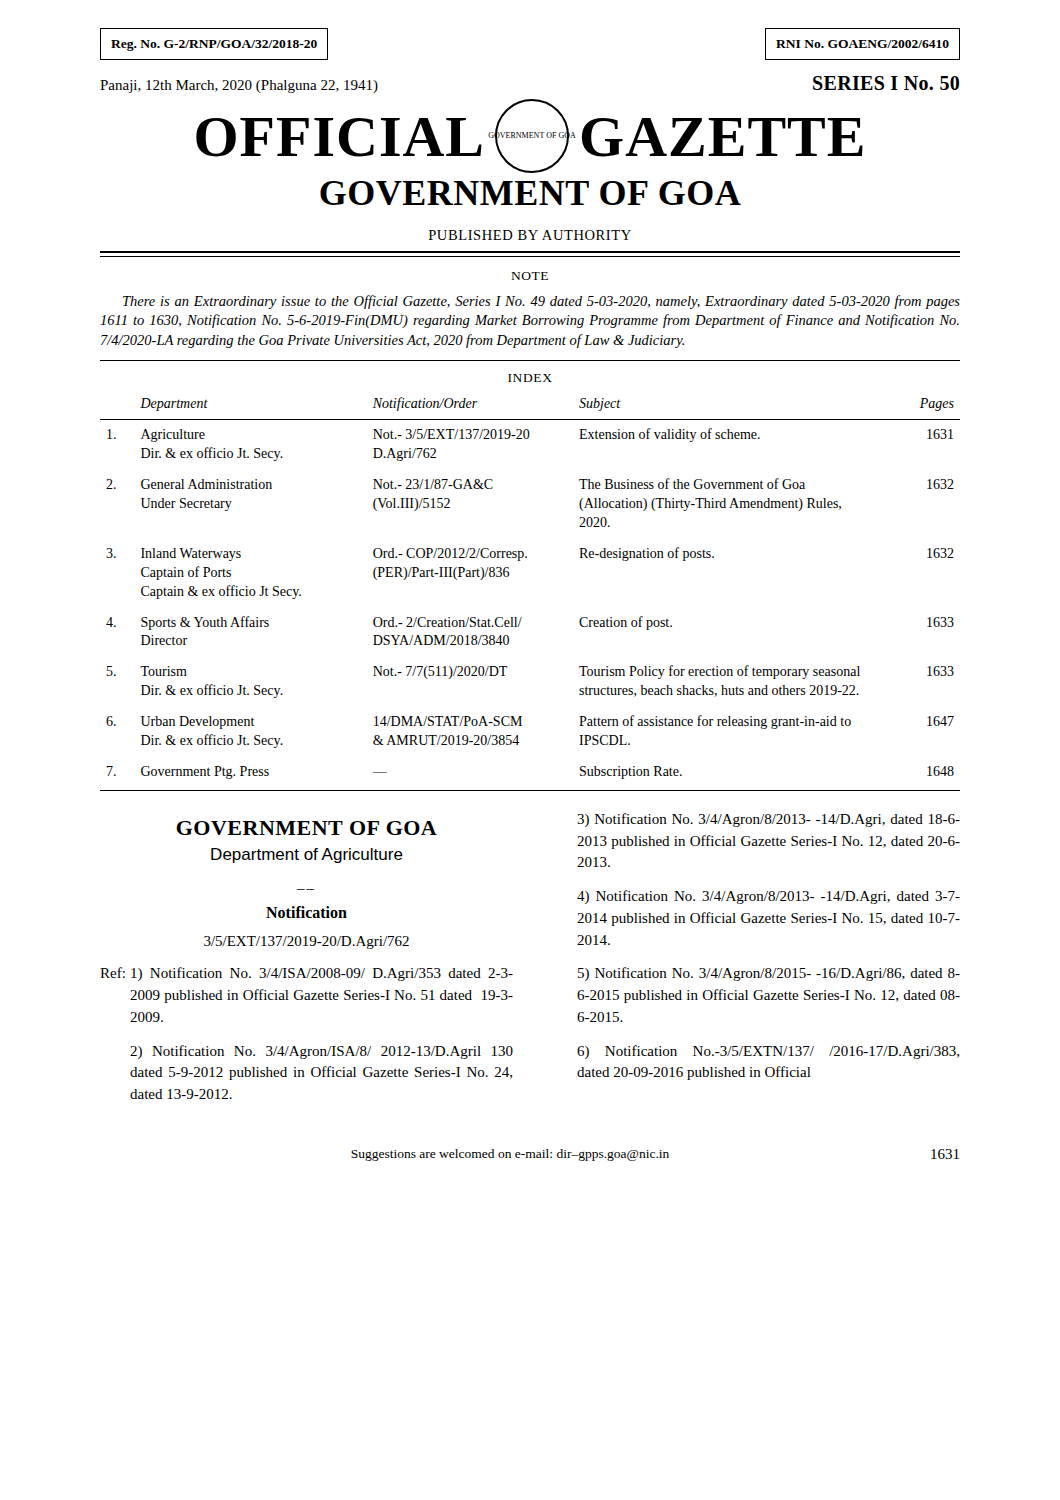Reg. No. G-2/RNP/GOA/32/2018-20
RNI No. GOAENG/2002/6410
Panaji, 12th March, 2020 (Phalguna 22, 1941)
SERIES I No. 50
OFFICIAL GOVERNMENT OF GOA GAZETTE
GOVERNMENT OF GOA
PUBLISHED BY AUTHORITY
NOTE
There is an Extraordinary issue to the Official Gazette, Series I No. 49 dated 5-03-2020, namely, Extraordinary dated 5-03-2020 from pages 1611 to 1630, Notification No. 5-6-2019-Fin(DMU) regarding Market Borrowing Programme from Department of Finance and Notification No. 7/4/2020-LA regarding the Goa Private Universities Act, 2020 from Department of Law & Judiciary.
INDEX
| | Department | Notification/Order | Subject | Pages |
| --- | --- | --- | --- | --- |
| 1. | Agriculture Dir. & ex officio Jt. Secy. | Not.- 3/5/EXT/137/2019-20 D.Agri/762 | Extension of validity of scheme. | 1631 |
| 2. | General Administration Under Secretary | Not.- 23/1/87-GA&C (Vol.III)/5152 | The Business of the Government of Goa (Allocation) (Thirty-Third Amendment) Rules, 2020. | 1632 |
| 3. | Inland Waterways Captain of Ports Captain & ex officio Jt Secy. | Ord.- COP/2012/2/Corresp. (PER)/Part-III(Part)/836 | Re-designation of posts. | 1632 |
| 4. | Sports & Youth Affairs Director | Ord.- 2/Creation/Stat.Cell/ DSYA/ADM/2018/3840 | Creation of post. | 1633 |
| 5. | Tourism Dir. & ex officio Jt. Secy. | Not.- 7/7(511)/2020/DT | Tourism Policy for erection of temporary seasonal structures, beach shacks, huts and others 2019-22. | 1633 |
| 6. | Urban Development Dir. & ex officio Jt. Secy. | 14/DMA/STAT/PoA-SCM & AMRUT/2019-20/3854 | Pattern of assistance for releasing grant-in-aid to IPSCDL. | 1647 |
| 7. | Government Ptg. Press | — | Subscription Rate. | 1648 |
GOVERNMENT OF GOA
Department of Agriculture
__
Notification
3/5/EXT/137/2019-20/D.Agri/762
Ref: 1) Notification No. 3/4/ISA/2008-09/ D.Agri/353 dated 2-3-2009 published in Official Gazette Series-I No. 51 dated 19-3-2009.
2) Notification No. 3/4/Agron/ISA/8/ 2012-13/D.Agril 130 dated 5-9-2012 published in Official Gazette Series-I No. 24, dated 13-9-2012.
3) Notification No. 3/4/Agron/8/2013- -14/D.Agri, dated 18-6-2013 published in Official Gazette Series-I No. 12, dated 20-6-2013.
4) Notification No. 3/4/Agron/8/2013- -14/D.Agri, dated 3-7-2014 published in Official Gazette Series-I No. 15, dated 10-7-2014.
5) Notification No. 3/4/Agron/8/2015- -16/D.Agri/86, dated 8-6-2015 published in Official Gazette Series-I No. 12, dated 08-6-2015.
6) Notification No.-3/5/EXTN/137/ /2016-17/D.Agri/383, dated 20-09-2016 published in Official
Suggestions are welcomed on e-mail: dir–gpps.goa@nic.in
1631